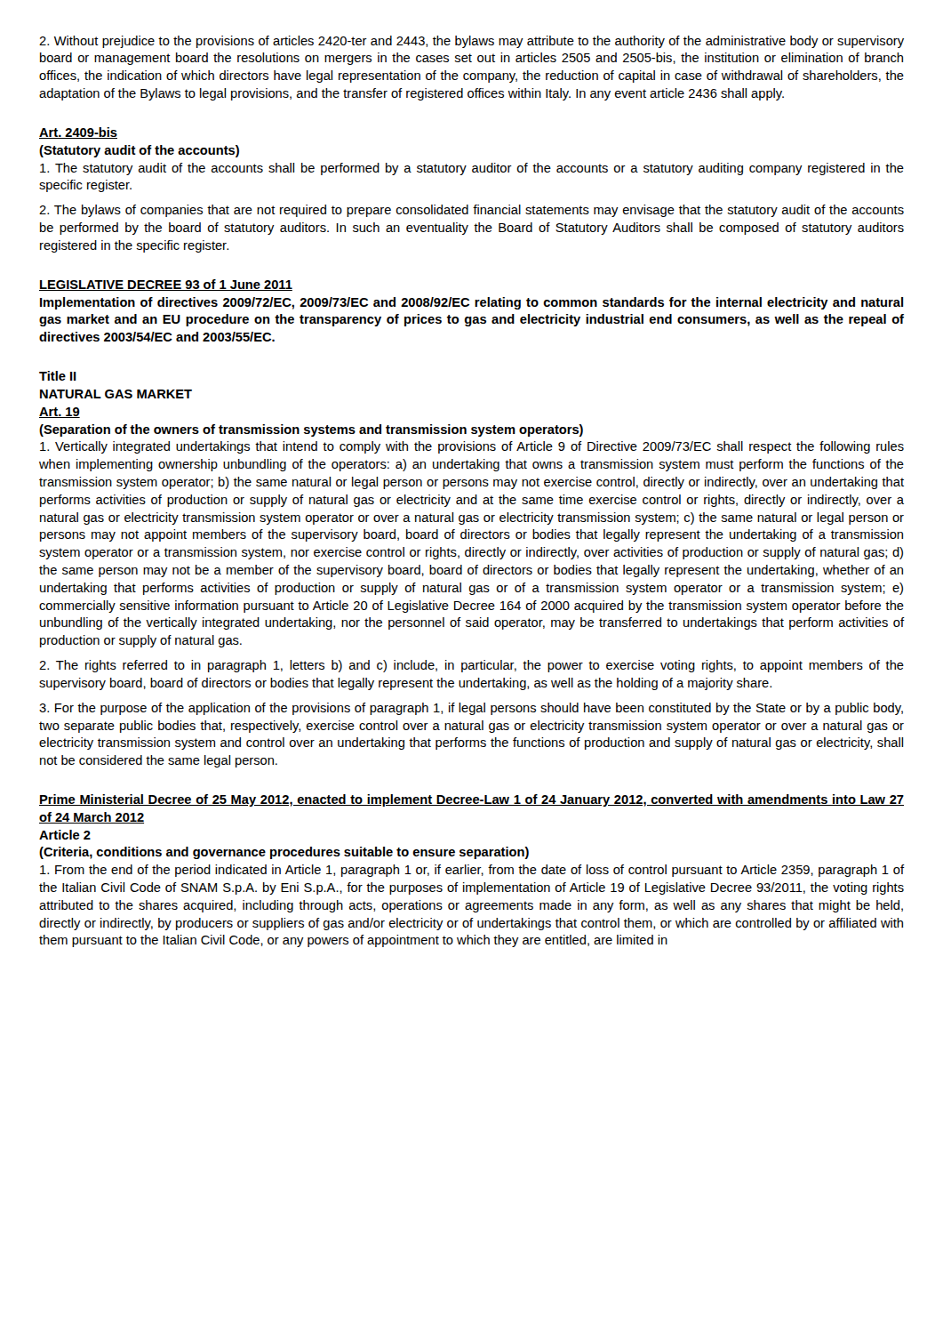2. Without prejudice to the provisions of articles 2420-ter and 2443, the bylaws may attribute to the authority of the administrative body or supervisory board or management board the resolutions on mergers in the cases set out in articles 2505 and 2505-bis, the institution or elimination of branch offices, the indication of which directors have legal representation of the company, the reduction of capital in case of withdrawal of shareholders, the adaptation of the Bylaws to legal provisions, and the transfer of registered offices within Italy. In any event article 2436 shall apply.
Art. 2409-bis
(Statutory audit of the accounts)
1. The statutory audit of the accounts shall be performed by a statutory auditor of the accounts or a statutory auditing company registered in the specific register.
2. The bylaws of companies that are not required to prepare consolidated financial statements may envisage that the statutory audit of the accounts be performed by the board of statutory auditors. In such an eventuality the Board of Statutory Auditors shall be composed of statutory auditors registered in the specific register.
LEGISLATIVE DECREE 93 of 1 June 2011
Implementation of directives 2009/72/EC, 2009/73/EC and 2008/92/EC relating to common standards for the internal electricity and natural gas market and an EU procedure on the transparency of prices to gas and electricity industrial end consumers, as well as the repeal of directives 2003/54/EC and 2003/55/EC.
Title II
NATURAL GAS MARKET
Art. 19
(Separation of the owners of transmission systems and transmission system operators)
1. Vertically integrated undertakings that intend to comply with the provisions of Article 9 of Directive 2009/73/EC shall respect the following rules when implementing ownership unbundling of the operators: a) an undertaking that owns a transmission system must perform the functions of the transmission system operator; b) the same natural or legal person or persons may not exercise control, directly or indirectly, over an undertaking that performs activities of production or supply of natural gas or electricity and at the same time exercise control or rights, directly or indirectly, over a natural gas or electricity transmission system operator or over a natural gas or electricity transmission system; c) the same natural or legal person or persons may not appoint members of the supervisory board, board of directors or bodies that legally represent the undertaking of a transmission system operator or a transmission system, nor exercise control or rights, directly or indirectly, over activities of production or supply of natural gas; d) the same person may not be a member of the supervisory board, board of directors or bodies that legally represent the undertaking, whether of an undertaking that performs activities of production or supply of natural gas or of a transmission system operator or a transmission system; e) commercially sensitive information pursuant to Article 20 of Legislative Decree 164 of 2000 acquired by the transmission system operator before the unbundling of the vertically integrated undertaking, nor the personnel of said operator, may be transferred to undertakings that perform activities of production or supply of natural gas.
2. The rights referred to in paragraph 1, letters b) and c) include, in particular, the power to exercise voting rights, to appoint members of the supervisory board, board of directors or bodies that legally represent the undertaking, as well as the holding of a majority share.
3. For the purpose of the application of the provisions of paragraph 1, if legal persons should have been constituted by the State or by a public body, two separate public bodies that, respectively, exercise control over a natural gas or electricity transmission system operator or over a natural gas or electricity transmission system and control over an undertaking that performs the functions of production and supply of natural gas or electricity, shall not be considered the same legal person.
Prime Ministerial Decree of 25 May 2012, enacted to implement Decree-Law 1 of 24 January 2012, converted with amendments into Law 27 of 24 March 2012
Article 2
(Criteria, conditions and governance procedures suitable to ensure separation)
1. From the end of the period indicated in Article 1, paragraph 1 or, if earlier, from the date of loss of control pursuant to Article 2359, paragraph 1 of the Italian Civil Code of SNAM S.p.A. by Eni S.p.A., for the purposes of implementation of Article 19 of Legislative Decree 93/2011, the voting rights attributed to the shares acquired, including through acts, operations or agreements made in any form, as well as any shares that might be held, directly or indirectly, by producers or suppliers of gas and/or electricity or of undertakings that control them, or which are controlled by or affiliated with them pursuant to the Italian Civil Code, or any powers of appointment to which they are entitled, are limited in